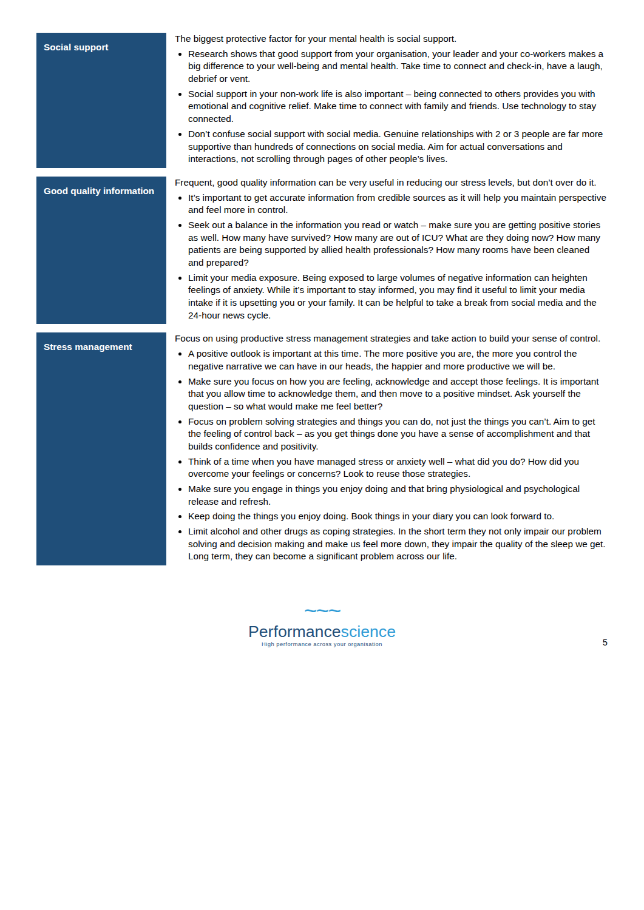| Social support | The biggest protective factor for your mental health is social support. Research shows that good support from your organisation, your leader and your co-workers makes a big difference to your well-being and mental health. Take time to connect and check-in, have a laugh, debrief or vent. Social support in your non-work life is also important – being connected to others provides you with emotional and cognitive relief. Make time to connect with family and friends. Use technology to stay connected. Don’t confuse social support with social media. Genuine relationships with 2 or 3 people are far more supportive than hundreds of connections on social media. Aim for actual conversations and interactions, not scrolling through pages of other people’s lives. |
| Good quality information | Frequent, good quality information can be very useful in reducing our stress levels, but don’t over do it. It’s important to get accurate information from credible sources as it will help you maintain perspective and feel more in control. Seek out a balance in the information you read or watch – make sure you are getting positive stories as well. How many have survived? How many are out of ICU? What are they doing now? How many patients are being supported by allied health professionals? How many rooms have been cleaned and prepared? Limit your media exposure. Being exposed to large volumes of negative information can heighten feelings of anxiety. While it’s important to stay informed, you may find it useful to limit your media intake if it is upsetting you or your family. It can be helpful to take a break from social media and the 24-hour news cycle. |
| Stress management | Focus on using productive stress management strategies and take action to build your sense of control. A positive outlook is important at this time. The more positive you are, the more you control the negative narrative we can have in our heads, the happier and more productive we will be. Make sure you focus on how you are feeling, acknowledge and accept those feelings. It is important that you allow time to acknowledge them, and then move to a positive mindset. Ask yourself the question – so what would make me feel better? Focus on problem solving strategies and things you can do, not just the things you can’t. Aim to get the feeling of control back – as you get things done you have a sense of accomplishment and that builds confidence and positivity. Think of a time when you have managed stress or anxiety well – what did you do? How did you overcome your feelings or concerns? Look to reuse those strategies. Make sure you engage in things you enjoy doing and that bring physiological and psychological release and refresh. Keep doing the things you enjoy doing. Book things in your diary you can look forward to. Limit alcohol and other drugs as coping strategies. In the short term they not only impair our problem solving and decision making and make us feel more down, they impair the quality of the sleep we get. Long term, they can become a significant problem across our life. |
~~~
Performancescience
High performance across your organisation
5